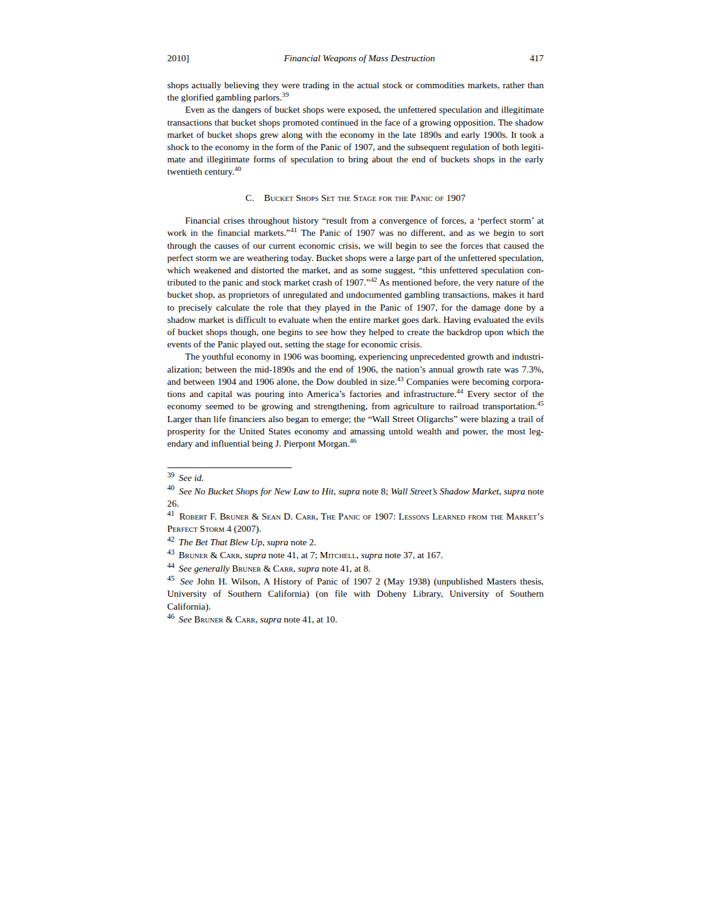2010]
Financial Weapons of Mass Destruction
417
shops actually believing they were trading in the actual stock or commodities markets, rather than the glorified gambling parlors.39
Even as the dangers of bucket shops were exposed, the unfettered speculation and illegitimate transactions that bucket shops promoted continued in the face of a growing opposition. The shadow market of bucket shops grew along with the economy in the late 1890s and early 1900s. It took a shock to the economy in the form of the Panic of 1907, and the subsequent regulation of both legitimate and illegitimate forms of speculation to bring about the end of buckets shops in the early twentieth century.40
C. Bucket Shops Set the Stage for the Panic of 1907
Financial crises throughout history “result from a convergence of forces, a ‘perfect storm’ at work in the financial markets.”41 The Panic of 1907 was no different, and as we begin to sort through the causes of our current economic crisis, we will begin to see the forces that caused the perfect storm we are weathering today. Bucket shops were a large part of the unfettered speculation, which weakened and distorted the market, and as some suggest, “this unfettered speculation contributed to the panic and stock market crash of 1907.”42 As mentioned before, the very nature of the bucket shop, as proprietors of unregulated and undocumented gambling transactions, makes it hard to precisely calculate the role that they played in the Panic of 1907, for the damage done by a shadow market is difficult to evaluate when the entire market goes dark. Having evaluated the evils of bucket shops though, one begins to see how they helped to create the backdrop upon which the events of the Panic played out, setting the stage for economic crisis.
The youthful economy in 1906 was booming, experiencing unprecedented growth and industrialization; between the mid-1890s and the end of 1906, the nation’s annual growth rate was 7.3%, and between 1904 and 1906 alone, the Dow doubled in size.43 Companies were becoming corporations and capital was pouring into America’s factories and infrastructure.44 Every sector of the economy seemed to be growing and strengthening, from agriculture to railroad transportation.45 Larger than life financiers also began to emerge; the “Wall Street Oligarchs” were blazing a trail of prosperity for the United States economy and amassing untold wealth and power, the most legendary and influential being J. Pierpont Morgan.46
39 See id.
40 See No Bucket Shops for New Law to Hit, supra note 8; Wall Street’s Shadow Market, supra note 26.
41 Robert F. Bruner & Sean D. Carr, The Panic of 1907: Lessons Learned from the Market’s Perfect Storm 4 (2007).
42 The Bet That Blew Up, supra note 2.
43 Bruner & Carr, supra note 41, at 7; Mitchell, supra note 37, at 167.
44 See generally Bruner & Carr, supra note 41, at 8.
45 See John H. Wilson, A History of Panic of 1907 2 (May 1938) (unpublished Masters thesis, University of Southern California) (on file with Doheny Library, University of Southern California).
46 See Bruner & Carr, supra note 41, at 10.